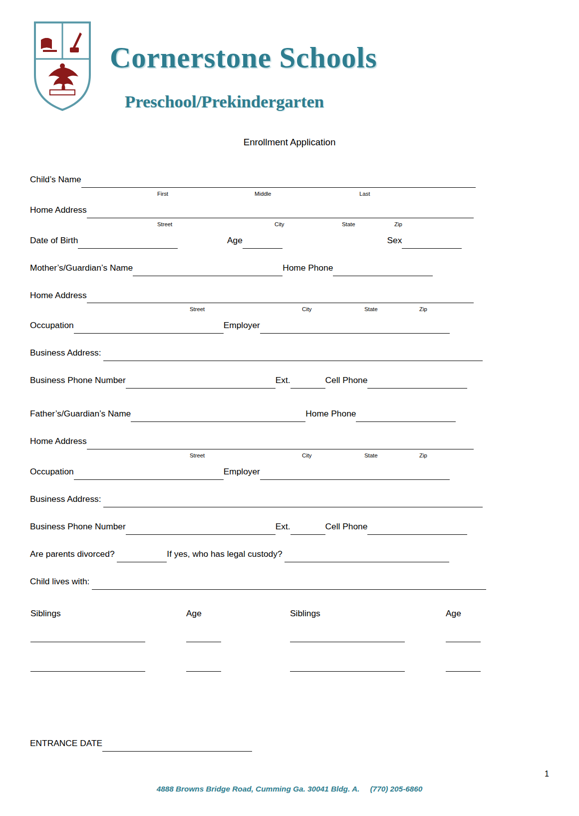Cornerstone Schools
Preschool/Prekindergarten
Enrollment Application
Child’s Name
First Middle Last
Home Address
Street City State Zip
Date of Birth Age Sex
Mother’s/Guardian’s Name Home Phone
Home Address
Street City State Zip
Occupation Employer
Business Address:
Business Phone Number Ext. Cell Phone
Father’s/Guardian’s Name Home Phone
Home Address
Street City State Zip
Occupation Employer
Business Address:
Business Phone Number Ext. Cell Phone
Are parents divorced? If yes, who has legal custody?
Child lives with:
| Siblings | Age | Siblings | Age |
| --- | --- | --- | --- |
ENTRANCE DATE
1 4888 Browns Bridge Road, Cumming Ga. 30041 Bldg. A. (770) 205-6860